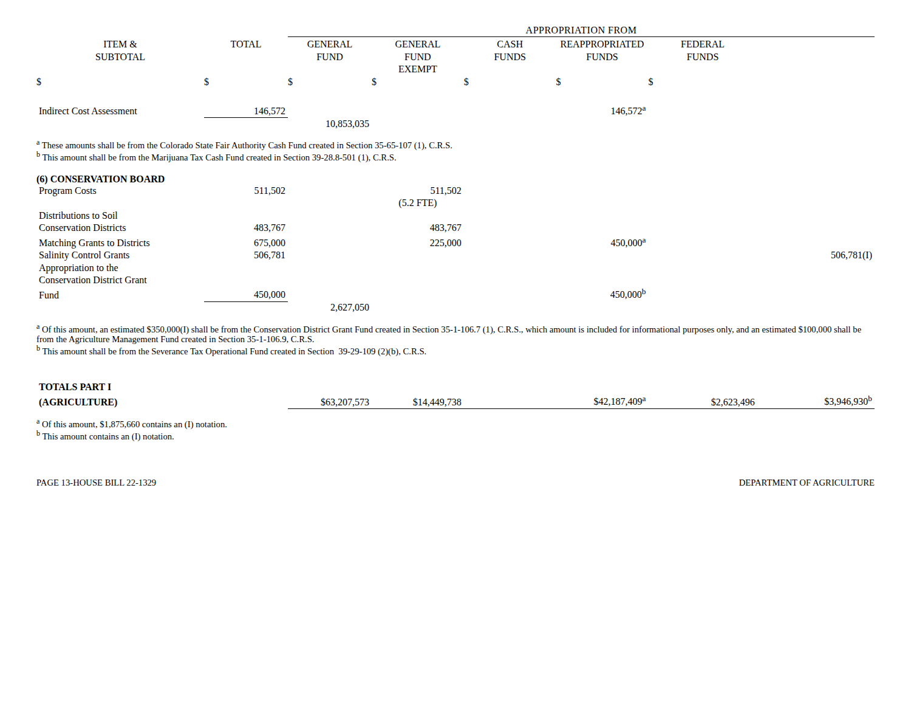| | | APPROPRIATION FROM |
| ITEM & | TOTAL | GENERAL | GENERAL | CASH | REAPPROPRIATED | FEDERAL | |
| SUBTOTAL | | FUND | FUND | FUNDS | FUNDS | FUNDS | |
| | | | EXEMPT | | | | |
| $ | $ | $ | $ | $ | $ | $ | |
| Indirect Cost Assessment | 146,572 | | | | 146,572 a | | |
| | | 10,853,035 | | | | | |
a These amounts shall be from the Colorado State Fair Authority Cash Fund created in Section 35-65-107 (1), C.R.S.
b This amount shall be from the Marijuana Tax Cash Fund created in Section 39-28.8-501 (1), C.R.S.
(6) CONSERVATION BOARD
| Program Costs | 511,502 | | 511,502 | | | | |
| | | | (5.2 FTE) | | | | |
| Distributions to Soil | | | | | | | |
| Conservation Districts | 483,767 | | 483,767 | | | | |
| Matching Grants to Districts | 675,000 | | 225,000 | | 450,000 a | | |
| Salinity Control Grants | 506,781 | | | | | | 506,781(I) |
| Appropriation to the | | | | | | | |
| Conservation District Grant | | | | | | | |
| Fund | 450,000 | | | | 450,000 b | | |
| | | 2,627,050 | | | | | |
a Of this amount, an estimated $350,000(I) shall be from the Conservation District Grant Fund created in Section 35-1-106.7 (1), C.R.S., which amount is included for informational purposes only, and an estimated $100,000 shall be from the Agriculture Management Fund created in Section 35-1-106.9, C.R.S.
b This amount shall be from the Severance Tax Operational Fund created in Section 39-29-109 (2)(b), C.R.S.
| TOTALS PART I | | | | | | | |
| (AGRICULTURE) | | $63,207,573 | $14,449,738 | | $42,187,409 a | $2,623,496 | $3,946,930 b |
a Of this amount, $1,875,660 contains an (I) notation.
b This amount contains an (I) notation.
PAGE 13-HOUSE BILL 22-1329 DEPARTMENT OF AGRICULTURE